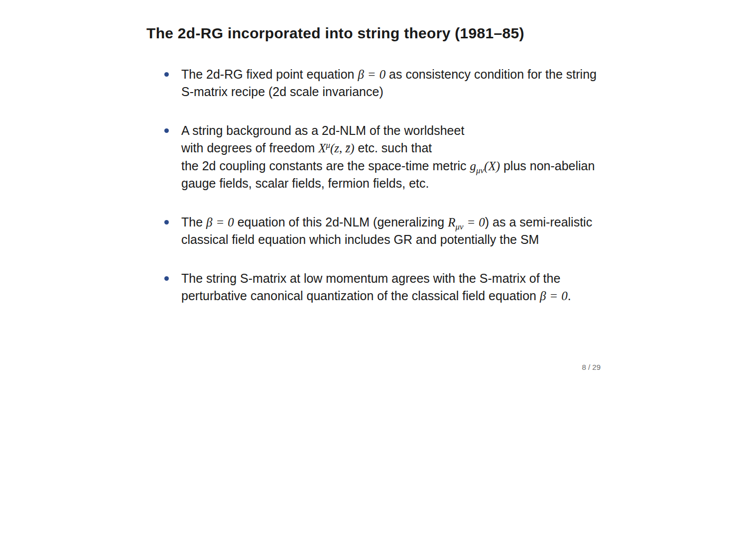The 2d-RG incorporated into string theory (1981–85)
The 2d-RG fixed point equation β = 0 as consistency condition for the string S-matrix recipe (2d scale invariance)
A string background as a 2d-NLM of the worldsheet
with degrees of freedom Xμ(z, z̄) etc. such that
the 2d coupling constants are the space-time metric gμν(X) plus non-abelian gauge fields, scalar fields, fermion fields, etc.
The β = 0 equation of this 2d-NLM (generalizing Rμν = 0) as a semi-realistic classical field equation which includes GR and potentially the SM
The string S-matrix at low momentum agrees with the S-matrix of the perturbative canonical quantization of the classical field equation β = 0.
8 / 29